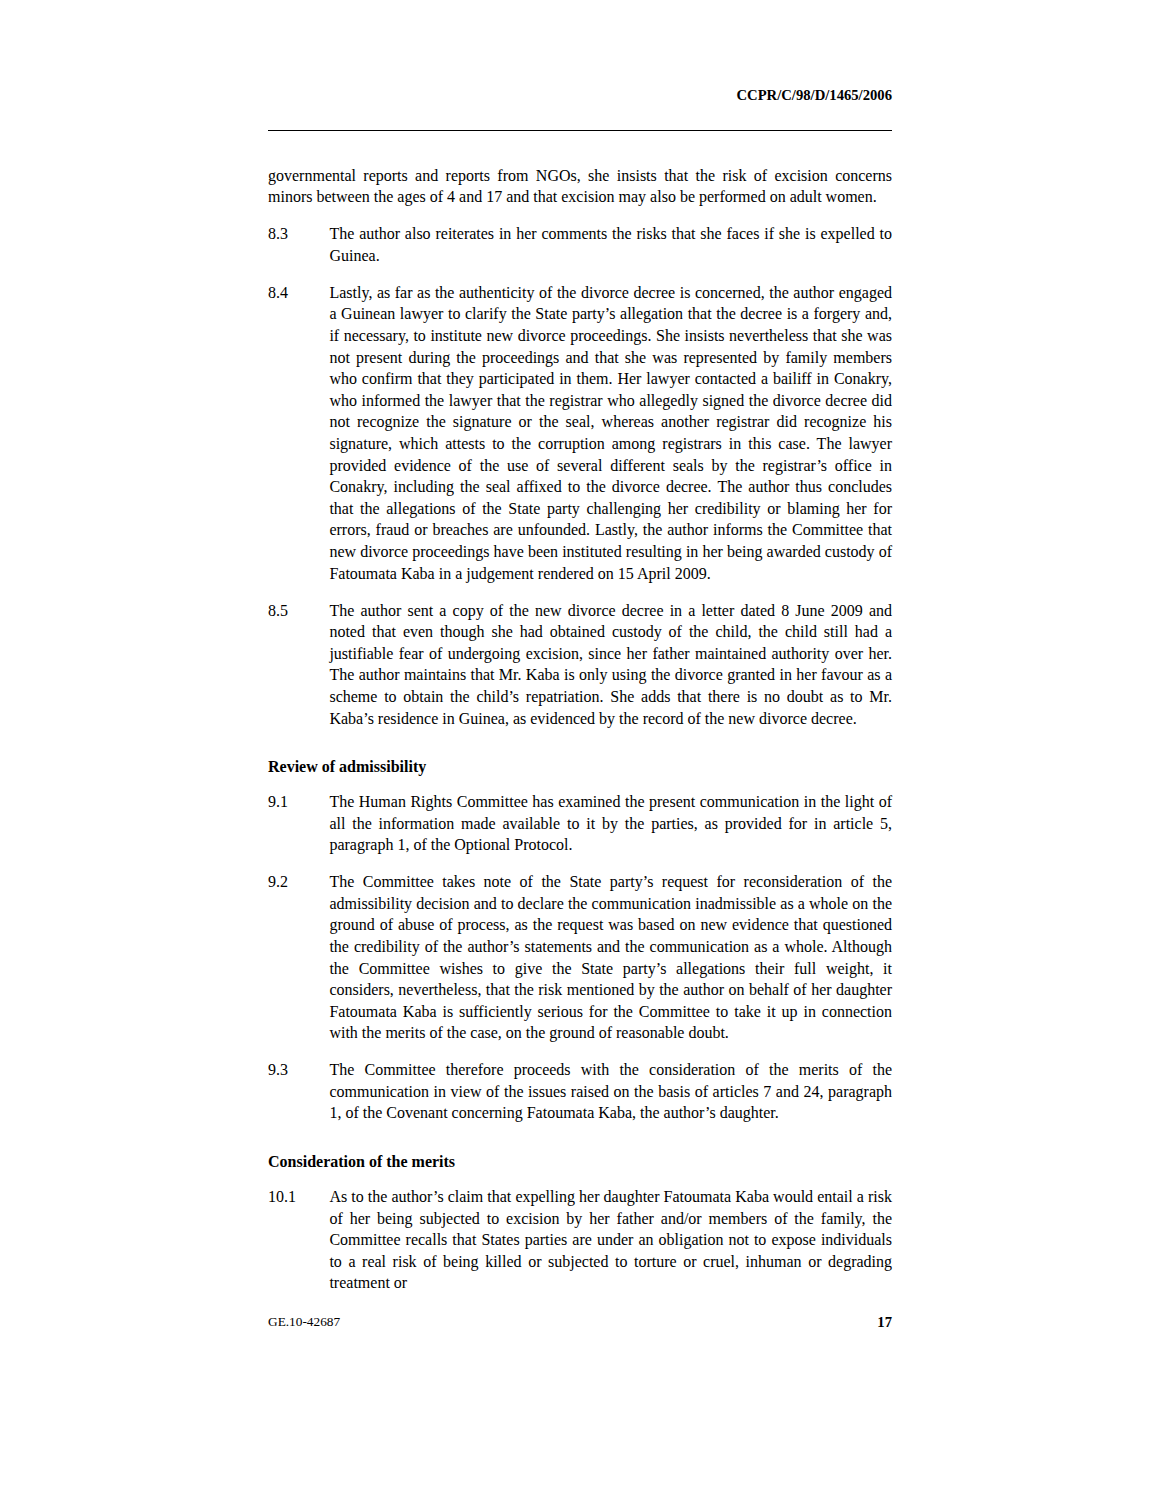CCPR/C/98/D/1465/2006
governmental reports and reports from NGOs, she insists that the risk of excision concerns minors between the ages of 4 and 17 and that excision may also be performed on adult women.
8.3
The author also reiterates in her comments the risks that she faces if she is expelled to Guinea.
8.4
Lastly, as far as the authenticity of the divorce decree is concerned, the author engaged a Guinean lawyer to clarify the State party’s allegation that the decree is a forgery and, if necessary, to institute new divorce proceedings. She insists nevertheless that she was not present during the proceedings and that she was represented by family members who confirm that they participated in them. Her lawyer contacted a bailiff in Conakry, who informed the lawyer that the registrar who allegedly signed the divorce decree did not recognize the signature or the seal, whereas another registrar did recognize his signature, which attests to the corruption among registrars in this case. The lawyer provided evidence of the use of several different seals by the registrar’s office in Conakry, including the seal affixed to the divorce decree. The author thus concludes that the allegations of the State party challenging her credibility or blaming her for errors, fraud or breaches are unfounded. Lastly, the author informs the Committee that new divorce proceedings have been instituted resulting in her being awarded custody of Fatoumata Kaba in a judgement rendered on 15 April 2009.
8.5
The author sent a copy of the new divorce decree in a letter dated 8 June 2009 and noted that even though she had obtained custody of the child, the child still had a justifiable fear of undergoing excision, since her father maintained authority over her. The author maintains that Mr. Kaba is only using the divorce granted in her favour as a scheme to obtain the child’s repatriation. She adds that there is no doubt as to Mr. Kaba’s residence in Guinea, as evidenced by the record of the new divorce decree.
Review of admissibility
9.1
The Human Rights Committee has examined the present communication in the light of all the information made available to it by the parties, as provided for in article 5, paragraph 1, of the Optional Protocol.
9.2
The Committee takes note of the State party’s request for reconsideration of the admissibility decision and to declare the communication inadmissible as a whole on the ground of abuse of process, as the request was based on new evidence that questioned the credibility of the author’s statements and the communication as a whole. Although the Committee wishes to give the State party’s allegations their full weight, it considers, nevertheless, that the risk mentioned by the author on behalf of her daughter Fatoumata Kaba is sufficiently serious for the Committee to take it up in connection with the merits of the case, on the ground of reasonable doubt.
9.3
The Committee therefore proceeds with the consideration of the merits of the communication in view of the issues raised on the basis of articles 7 and 24, paragraph 1, of the Covenant concerning Fatoumata Kaba, the author’s daughter.
Consideration of the merits
10.1
As to the author’s claim that expelling her daughter Fatoumata Kaba would entail a risk of her being subjected to excision by her father and/or members of the family, the Committee recalls that States parties are under an obligation not to expose individuals to a real risk of being killed or subjected to torture or cruel, inhuman or degrading treatment or
GE.10-42687 17